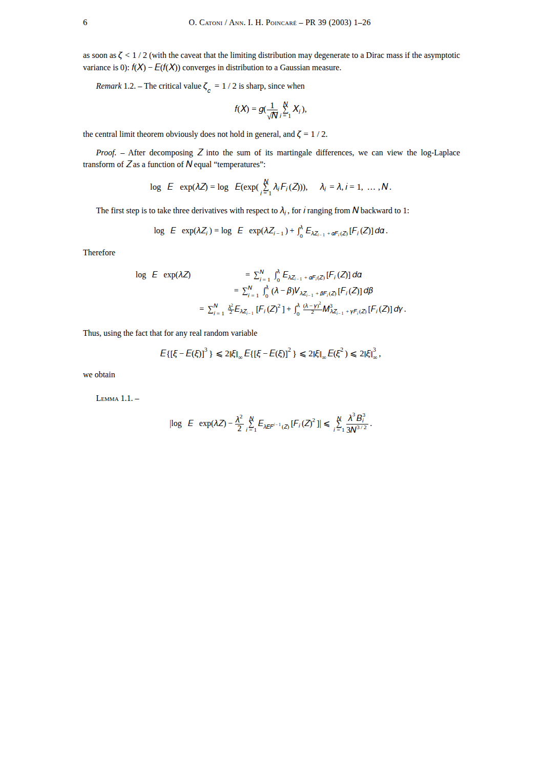6 O. Catoni / Ann. I. H. Poincaré – PR 39 (2003) 1–26
as soon as ζ<1/2 (with the caveat that the limiting distribution may degenerate to a Dirac mass if the asymptotic variance is 0): f(X)−E(f(X)) converges in distribution to a Gaussian measure.
Remark 1.2. – The critical value ζc=1/2 is sharp, since when
f(X)=g ( 1N ∑i=1N Xi ) ,
the central limit theorem obviously does not hold in general, and ζ=1/2.
Proof. – After decomposing Z into the sum of its martingale differences, we can view the log-Laplace transform of Z as a function of N equal “temperatures”:
log E exp(λZ) = log E ( exp ( ∑i=1N λi Fi(Z) ) ) , λi=λ, i=1,…,N.
The first step is to take three derivatives with respect to λi, for i ranging from N backward to 1:
log E exp(λZi) = log E exp(λZi−1) + ∫0λ EλZi−1+αFi(Z) [Fi(Z)] dα.
Therefore
log E exp(λZ) = ∑i=1N ∫0λ EλZi−1+αFi(Z) [Fi(Z)] dα = ∑i=1N ∫0λ (λ−β) VλZi−1+βFi(Z) [Fi(Z)] dβ = ∑i=1N λ22 EλZi−1 [Fi(Z)2] + ∫0λ (λ−γ)22 MλZi−1+γFi(Z)3 [Fi(Z)] dγ.
Thus, using the fact that for any real random variable
E { [ξ−E(ξ)]3 } ⩽ 2‖ξ‖∞ E { [ξ−E(ξ)]2 } ⩽ 2‖ξ‖∞ E(ξ2) ⩽ 2‖ξ‖∞3 ,
we obtain
Lemma 1.1. –
| log E exp(λZ) − λ22 ∑i=1N EλEFi−1(Z) [Fi(Z)2] | ⩽ ∑i=1N λ3Bi3 3N3/2 .